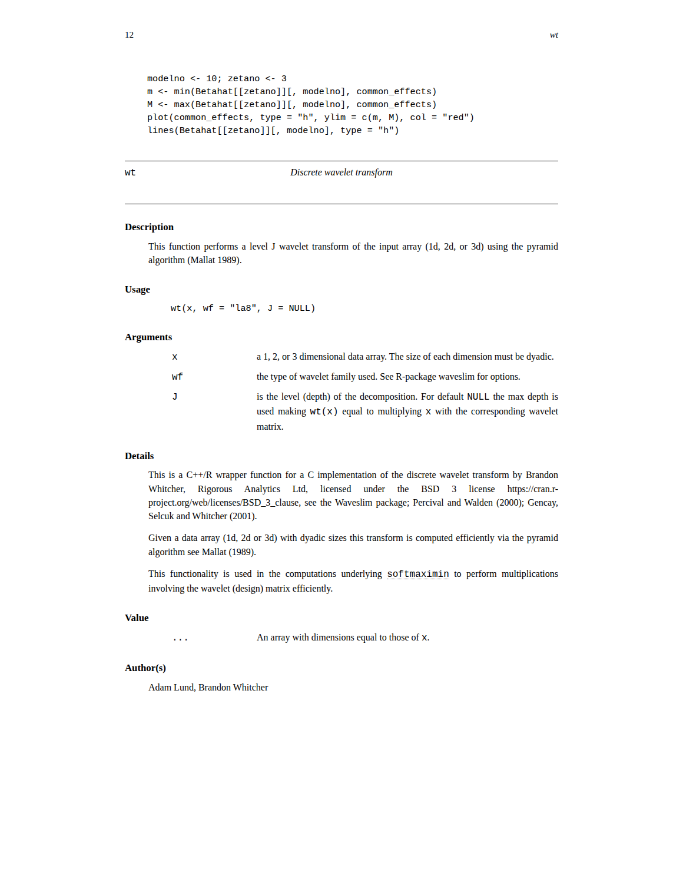12 wt
modelno <- 10; zetano <- 3
m <- min(Betahat[[zetano]][, modelno], common_effects)
M <- max(Betahat[[zetano]][, modelno], common_effects)
plot(common_effects, type = "h", ylim = c(m, M), col = "red")
lines(Betahat[[zetano]][, modelno], type = "h")
wt Discrete wavelet transform
Description
This function performs a level J wavelet transform of the input array (1d, 2d, or 3d) using the pyramid algorithm (Mallat 1989).
Usage
wt(x, wf = "la8", J = NULL)
Arguments
x
a 1, 2, or 3 dimensional data array. The size of each dimension must be dyadic.
wf
the type of wavelet family used. See R-package waveslim for options.
J
is the level (depth) of the decomposition. For default NULL the max depth is used making wt(x) equal to multiplying x with the corresponding wavelet matrix.
Details
This is a C++/R wrapper function for a C implementation of the discrete wavelet transform by Brandon Whitcher, Rigorous Analytics Ltd, licensed under the BSD 3 license https://cran.r-project.org/web/licenses/BSD_3_clause, see the Waveslim package; Percival and Walden (2000); Gencay, Selcuk and Whitcher (2001).
Given a data array (1d, 2d or 3d) with dyadic sizes this transform is computed efficiently via the pyramid algorithm see Mallat (1989).
This functionality is used in the computations underlying softmaximin to perform multiplications involving the wavelet (design) matrix efficiently.
Value
...
An array with dimensions equal to those of x.
Author(s)
Adam Lund, Brandon Whitcher